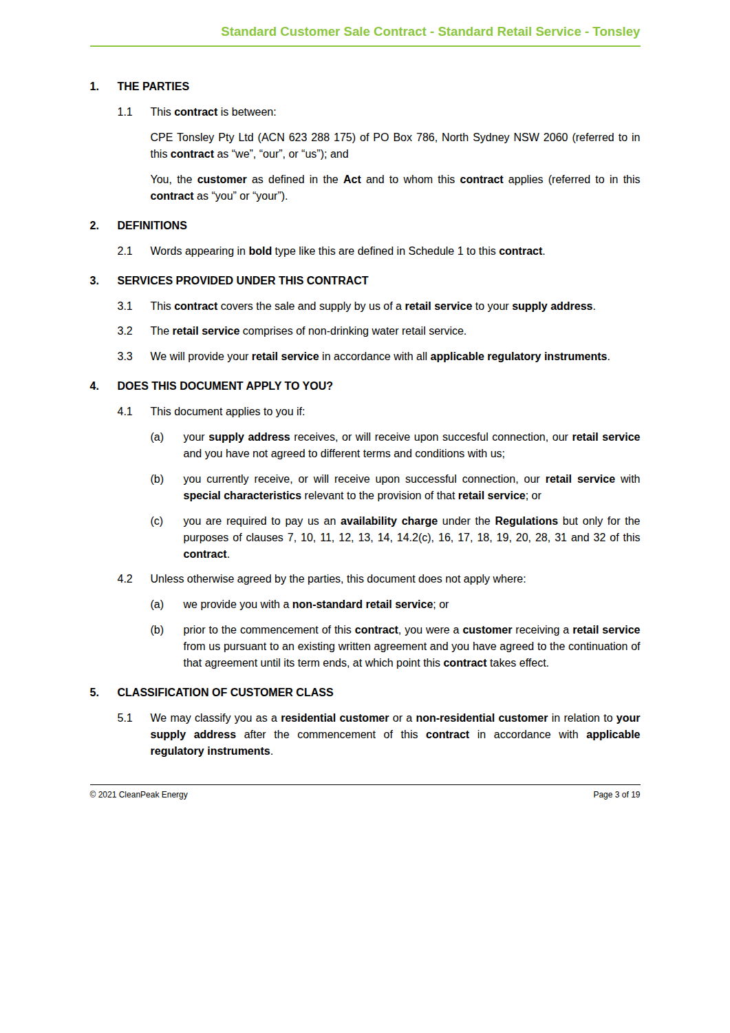Standard Customer Sale Contract - Standard Retail Service - Tonsley
The Parties
This contract is between:
CPE Tonsley Pty Ltd (ACN 623 288 175) of PO Box 786, North Sydney NSW 2060 (referred to in this contract as “we”, “our”, or “us”); and
You, the customer as defined in the Act and to whom this contract applies (referred to in this contract as “you” or “your”).
Definitions
Words appearing in bold type like this are defined in Schedule 1 to this contract.
Services Provided Under This Contract
This contract covers the sale and supply by us of a retail service to your supply address.
The retail service comprises of non-drinking water retail service.
We will provide your retail service in accordance with all applicable regulatory instruments.
Does This Document Apply To You?
This document applies to you if:
your supply address receives, or will receive upon succesful connection, our retail service and you have not agreed to different terms and conditions with us;
you currently receive, or will receive upon successful connection, our retail service with special characteristics relevant to the provision of that retail service; or
you are required to pay us an availability charge under the Regulations but only for the purposes of clauses 7, 10, 11, 12, 13, 14, 14.2(c), 16, 17, 18, 19, 20, 28, 31 and 32 of this contract.
Unless otherwise agreed by the parties, this document does not apply where:
we provide you with a non-standard retail service; or
prior to the commencement of this contract, you were a customer receiving a retail service from us pursuant to an existing written agreement and you have agreed to the continuation of that agreement until its term ends, at which point this contract takes effect.
Classification of Customer Class
We may classify you as a residential customer or a non-residential customer in relation to your supply address after the commencement of this contract in accordance with applicable regulatory instruments.
© 2021 CleanPeak Energy Page 3 of 19